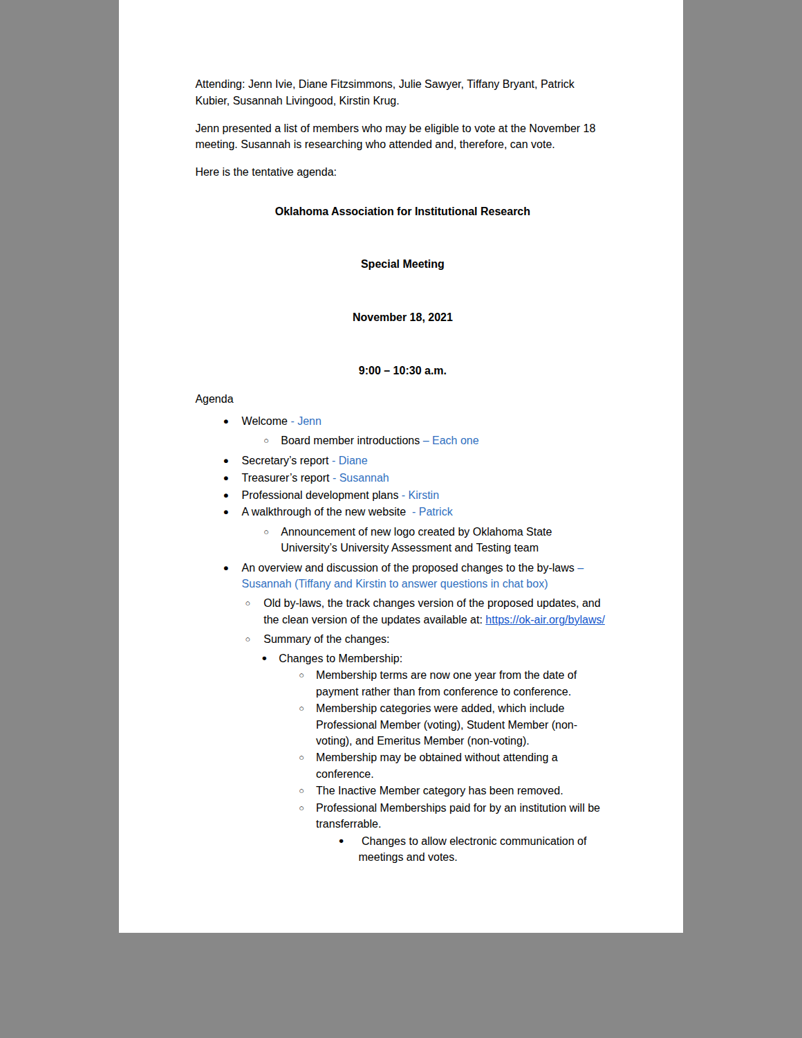Attending: Jenn Ivie, Diane Fitzsimmons, Julie Sawyer, Tiffany Bryant, Patrick Kubier, Susannah Livingood, Kirstin Krug.
Jenn presented a list of members who may be eligible to vote at the November 18 meeting. Susannah is researching who attended and, therefore, can vote.
Here is the tentative agenda:
Oklahoma Association for Institutional Research
Special Meeting
November 18, 2021
9:00 – 10:30 a.m.
Agenda
Welcome - Jenn
Board member introductions – Each one
Secretary’s report - Diane
Treasurer’s report - Susannah
Professional development plans - Kirstin
A walkthrough of the new website - Patrick
Announcement of new logo created by Oklahoma State University’s University Assessment and Testing team
An overview and discussion of the proposed changes to the by-laws – Susannah (Tiffany and Kirstin to answer questions in chat box)
Old by-laws, the track changes version of the proposed updates, and the clean version of the updates available at: https://ok-air.org/bylaws/
Summary of the changes:
Changes to Membership:
Membership terms are now one year from the date of payment rather than from conference to conference.
Membership categories were added, which include Professional Member (voting), Student Member (non-voting), and Emeritus Member (non-voting).
Membership may be obtained without attending a conference.
The Inactive Member category has been removed.
Professional Memberships paid for by an institution will be transferrable.
Changes to allow electronic communication of meetings and votes.